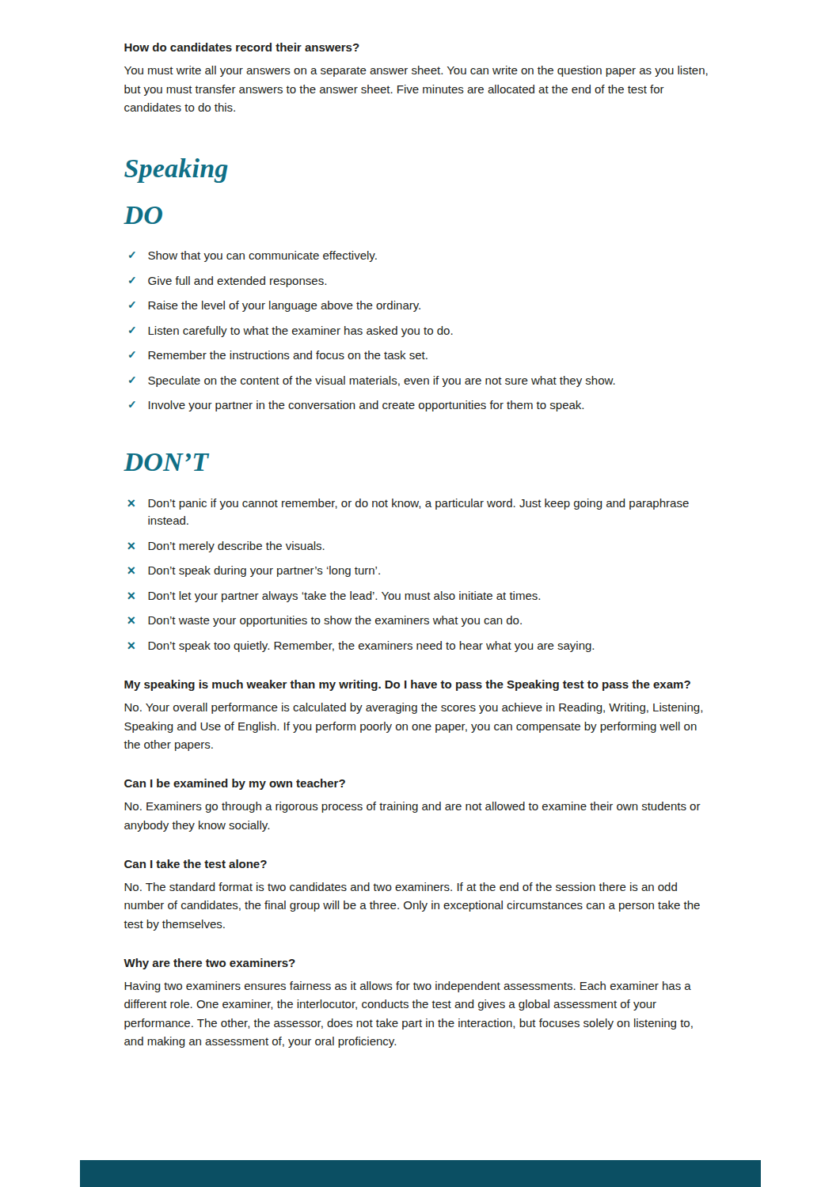How do candidates record their answers?
You must write all your answers on a separate answer sheet. You can write on the question paper as you listen, but you must transfer answers to the answer sheet. Five minutes are allocated at the end of the test for candidates to do this.
Speaking
DO
Show that you can communicate effectively.
Give full and extended responses.
Raise the level of your language above the ordinary.
Listen carefully to what the examiner has asked you to do.
Remember the instructions and focus on the task set.
Speculate on the content of the visual materials, even if you are not sure what they show.
Involve your partner in the conversation and create opportunities for them to speak.
DON’T
Don’t panic if you cannot remember, or do not know, a particular word. Just keep going and paraphrase instead.
Don’t merely describe the visuals.
Don’t speak during your partner’s ‘long turn’.
Don’t let your partner always ‘take the lead’. You must also initiate at times.
Don’t waste your opportunities to show the examiners what you can do.
Don’t speak too quietly. Remember, the examiners need to hear what you are saying.
My speaking is much weaker than my writing. Do I have to pass the Speaking test to pass the exam?
No. Your overall performance is calculated by averaging the scores you achieve in Reading, Writing, Listening, Speaking and Use of English. If you perform poorly on one paper, you can compensate by performing well on the other papers.
Can I be examined by my own teacher?
No. Examiners go through a rigorous process of training and are not allowed to examine their own students or anybody they know socially.
Can I take the test alone?
No. The standard format is two candidates and two examiners. If at the end of the session there is an odd number of candidates, the final group will be a three. Only in exceptional circumstances can a person take the test by themselves.
Why are there two examiners?
Having two examiners ensures fairness as it allows for two independent assessments. Each examiner has a different role. One examiner, the interlocutor, conducts the test and gives a global assessment of your performance. The other, the assessor, does not take part in the interaction, but focuses solely on listening to, and making an assessment of, your oral proficiency.